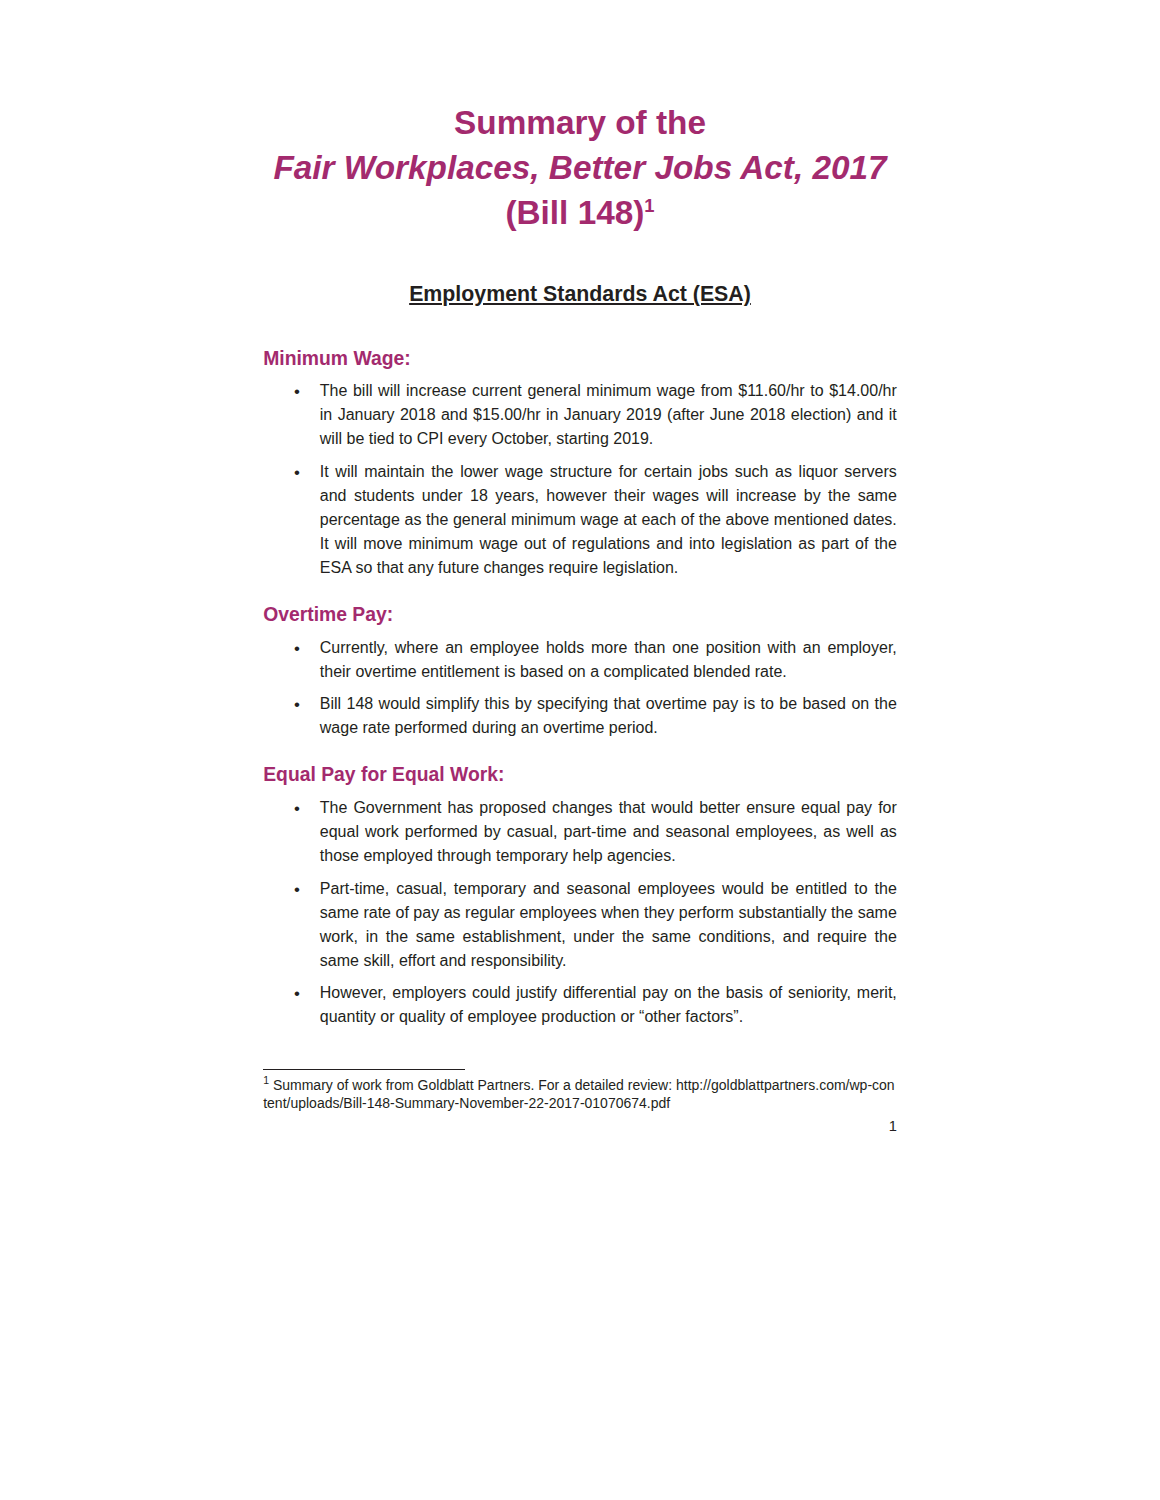Summary of the Fair Workplaces, Better Jobs Act, 2017 (Bill 148)1
Employment Standards Act (ESA)
Minimum Wage:
The bill will increase current general minimum wage from $11.60/hr to $14.00/hr in January 2018 and $15.00/hr in January 2019 (after June 2018 election) and it will be tied to CPI every October, starting 2019.
It will maintain the lower wage structure for certain jobs such as liquor servers and students under 18 years, however their wages will increase by the same percentage as the general minimum wage at each of the above mentioned dates. It will move minimum wage out of regulations and into legislation as part of the ESA so that any future changes require legislation.
Overtime Pay:
Currently, where an employee holds more than one position with an employer, their overtime entitlement is based on a complicated blended rate.
Bill 148 would simplify this by specifying that overtime pay is to be based on the wage rate performed during an overtime period.
Equal Pay for Equal Work:
The Government has proposed changes that would better ensure equal pay for equal work performed by casual, part-time and seasonal employees, as well as those employed through temporary help agencies.
Part-time, casual, temporary and seasonal employees would be entitled to the same rate of pay as regular employees when they perform substantially the same work, in the same establishment, under the same conditions, and require the same skill, effort and responsibility.
However, employers could justify differential pay on the basis of seniority, merit, quantity or quality of employee production or “other factors”.
1 Summary of work from Goldblatt Partners. For a detailed review: http://goldblattpartners.com/wp-content/uploads/Bill-148-Summary-November-22-2017-01070674.pdf
1